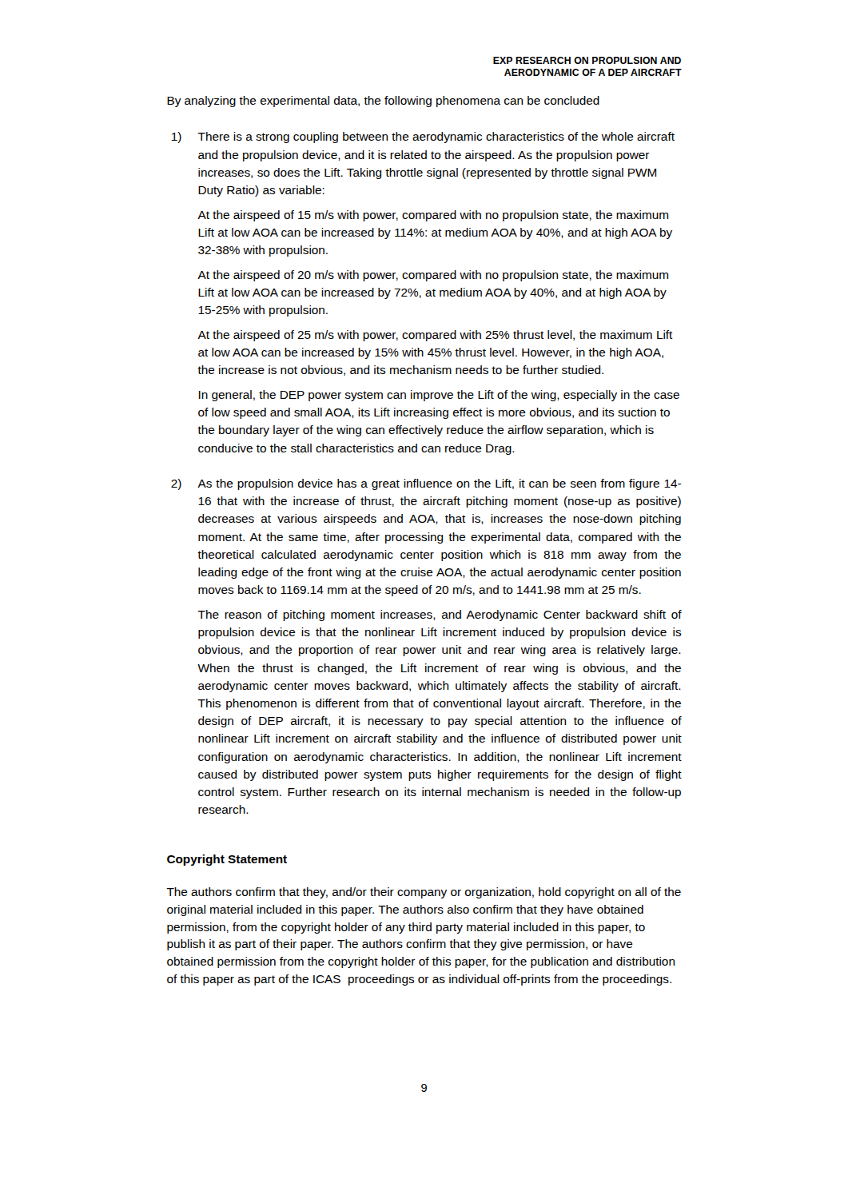EXP RESEARCH ON PROPULSION AND
AERODYNAMIC OF A DEP AIRCRAFT
By analyzing the experimental data, the following phenomena can be concluded
There is a strong coupling between the aerodynamic characteristics of the whole aircraft and the propulsion device, and it is related to the airspeed. As the propulsion power increases, so does the Lift. Taking throttle signal (represented by throttle signal PWM Duty Ratio) as variable:
At the airspeed of 15 m/s with power, compared with no propulsion state, the maximum Lift at low AOA can be increased by 114%: at medium AOA by 40%, and at high AOA by 32-38% with propulsion.
At the airspeed of 20 m/s with power, compared with no propulsion state, the maximum Lift at low AOA can be increased by 72%, at medium AOA by 40%, and at high AOA by 15-25% with propulsion.
At the airspeed of 25 m/s with power, compared with 25% thrust level, the maximum Lift at low AOA can be increased by 15% with 45% thrust level. However, in the high AOA, the increase is not obvious, and its mechanism needs to be further studied.
In general, the DEP power system can improve the Lift of the wing, especially in the case of low speed and small AOA, its Lift increasing effect is more obvious, and its suction to the boundary layer of the wing can effectively reduce the airflow separation, which is conducive to the stall characteristics and can reduce Drag.
As the propulsion device has a great influence on the Lift, it can be seen from figure 14-16 that with the increase of thrust, the aircraft pitching moment (nose-up as positive) decreases at various airspeeds and AOA, that is, increases the nose-down pitching moment. At the same time, after processing the experimental data, compared with the theoretical calculated aerodynamic center position which is 818 mm away from the leading edge of the front wing at the cruise AOA, the actual aerodynamic center position moves back to 1169.14 mm at the speed of 20 m/s, and to 1441.98 mm at 25 m/s.
The reason of pitching moment increases, and Aerodynamic Center backward shift of propulsion device is that the nonlinear Lift increment induced by propulsion device is obvious, and the proportion of rear power unit and rear wing area is relatively large. When the thrust is changed, the Lift increment of rear wing is obvious, and the aerodynamic center moves backward, which ultimately affects the stability of aircraft. This phenomenon is different from that of conventional layout aircraft. Therefore, in the design of DEP aircraft, it is necessary to pay special attention to the influence of nonlinear Lift increment on aircraft stability and the influence of distributed power unit configuration on aerodynamic characteristics. In addition, the nonlinear Lift increment caused by distributed power system puts higher requirements for the design of flight control system. Further research on its internal mechanism is needed in the follow-up research.
Copyright Statement
The authors confirm that they, and/or their company or organization, hold copyright on all of the original material included in this paper. The authors also confirm that they have obtained permission, from the copyright holder of any third party material included in this paper, to publish it as part of their paper. The authors confirm that they give permission, or have obtained permission from the copyright holder of this paper, for the publication and distribution of this paper as part of the ICAS proceedings or as individual off-prints from the proceedings.
9